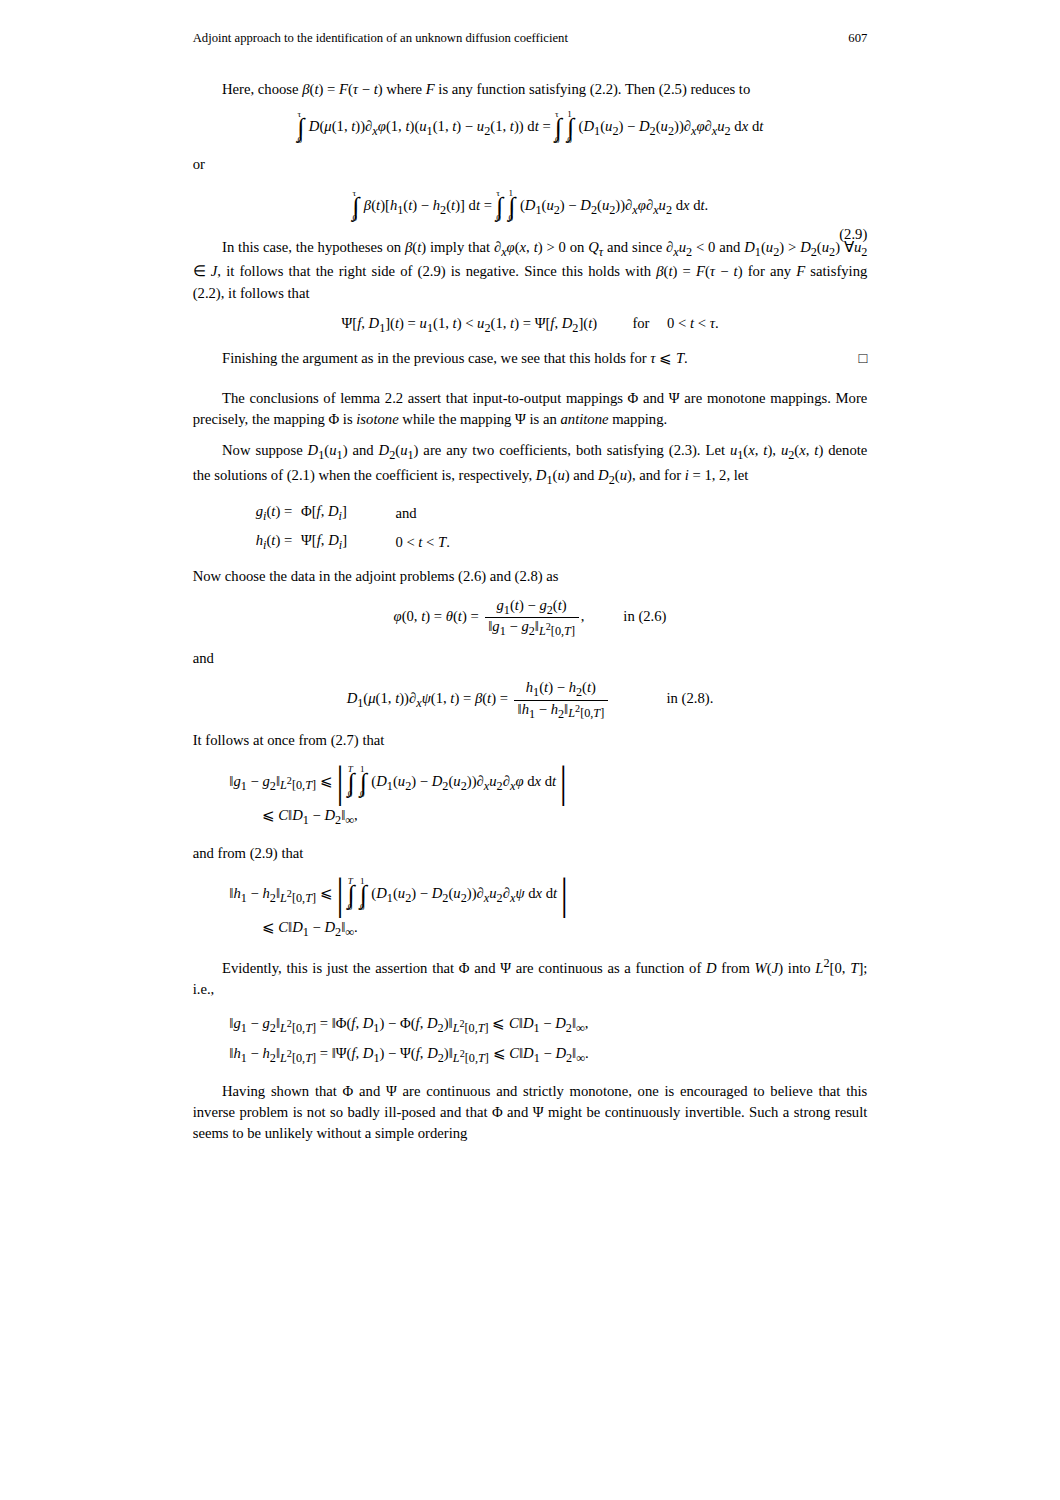Adjoint approach to the identification of an unknown diffusion coefficient 607
Here, choose β(t) = F(τ − t) where F is any function satisfying (2.2). Then (2.5) reduces to
τ∫0 D(μ(1, t))∂xφ(1, t)(u1(1, t) − u2(1, t)) dt = τ∫0 1∫0 (D1(u2) − D2(u2))∂xφ∂xu2 dx dt
or
τ∫0 β(t)[h1(t) − h2(t)] dt = τ∫0 1∫0 (D1(u2) − D2(u2))∂xφ∂xu2 dx dt.
(2.9)
In this case, the hypotheses on β(t) imply that ∂xφ(x, t) > 0 on Qτ and since ∂xu2 < 0 and D1(u2) > D2(u2) ∀u2 ∈ J, it follows that the right side of (2.9) is negative. Since this holds with β(t) = F(τ − t) for any F satisfying (2.2), it follows that
Ψ[f, D1](t) = u1(1, t) < u2(1, t) = Ψ[f, D2](t) for 0 < t < τ.
Finishing the argument as in the previous case, we see that this holds for τ ⩽ T.□
The conclusions of lemma 2.2 assert that input-to-output mappings Φ and Ψ are monotone mappings. More precisely, the mapping Φ is isotone while the mapping Ψ is an antitone mapping.
Now suppose D1(u1) and D2(u1) are any two coefficients, both satisfying (2.3). Let u1(x, t), u2(x, t) denote the solutions of (2.1) when the coefficient is, respectively, D1(u) and D2(u), and for i = 1, 2, let
| g i ( t ) = | Φ[ f , D i ] | and |
| h i ( t ) = | Ψ[ f , D i ] | 0 < t < T . |
Now choose the data in the adjoint problems (2.6) and (2.8) as
φ(0, t) = θ(t) = g1(t) − g2(t)‖g1 − g2‖L2[0,T], in (2.6)
and
D1(μ(1, t))∂xψ(1, t) = β(t) = h1(t) − h2(t)‖h1 − h2‖L2[0,T] in (2.8).
It follows at once from (2.7) that
‖g1 − g2‖L2[0,T] ⩽ | T∫0 1∫0 (D1(u2) − D2(u2))∂xu2∂xφ dx dt |
⩽ C‖D1 − D2‖∞,
and from (2.9) that
‖h1 − h2‖L2[0,T] ⩽ | T∫0 1∫0 (D1(u2) − D2(u2))∂xu2∂xψ dx dt |
⩽ C‖D1 − D2‖∞.
Evidently, this is just the assertion that Φ and Ψ are continuous as a function of D from W(J) into L2[0, T]; i.e.,
‖g1 − g2‖L2[0,T] = ‖Φ(f, D1) − Φ(f, D2)‖L2[0,T] ⩽ C‖D1 − D2‖∞,
‖h1 − h2‖L2[0,T] = ‖Ψ(f, D1) − Ψ(f, D2)‖L2[0,T] ⩽ C‖D1 − D2‖∞.
Having shown that Φ and Ψ are continuous and strictly monotone, one is encouraged to believe that this inverse problem is not so badly ill-posed and that Φ and Ψ might be continuously invertible. Such a strong result seems to be unlikely without a simple ordering